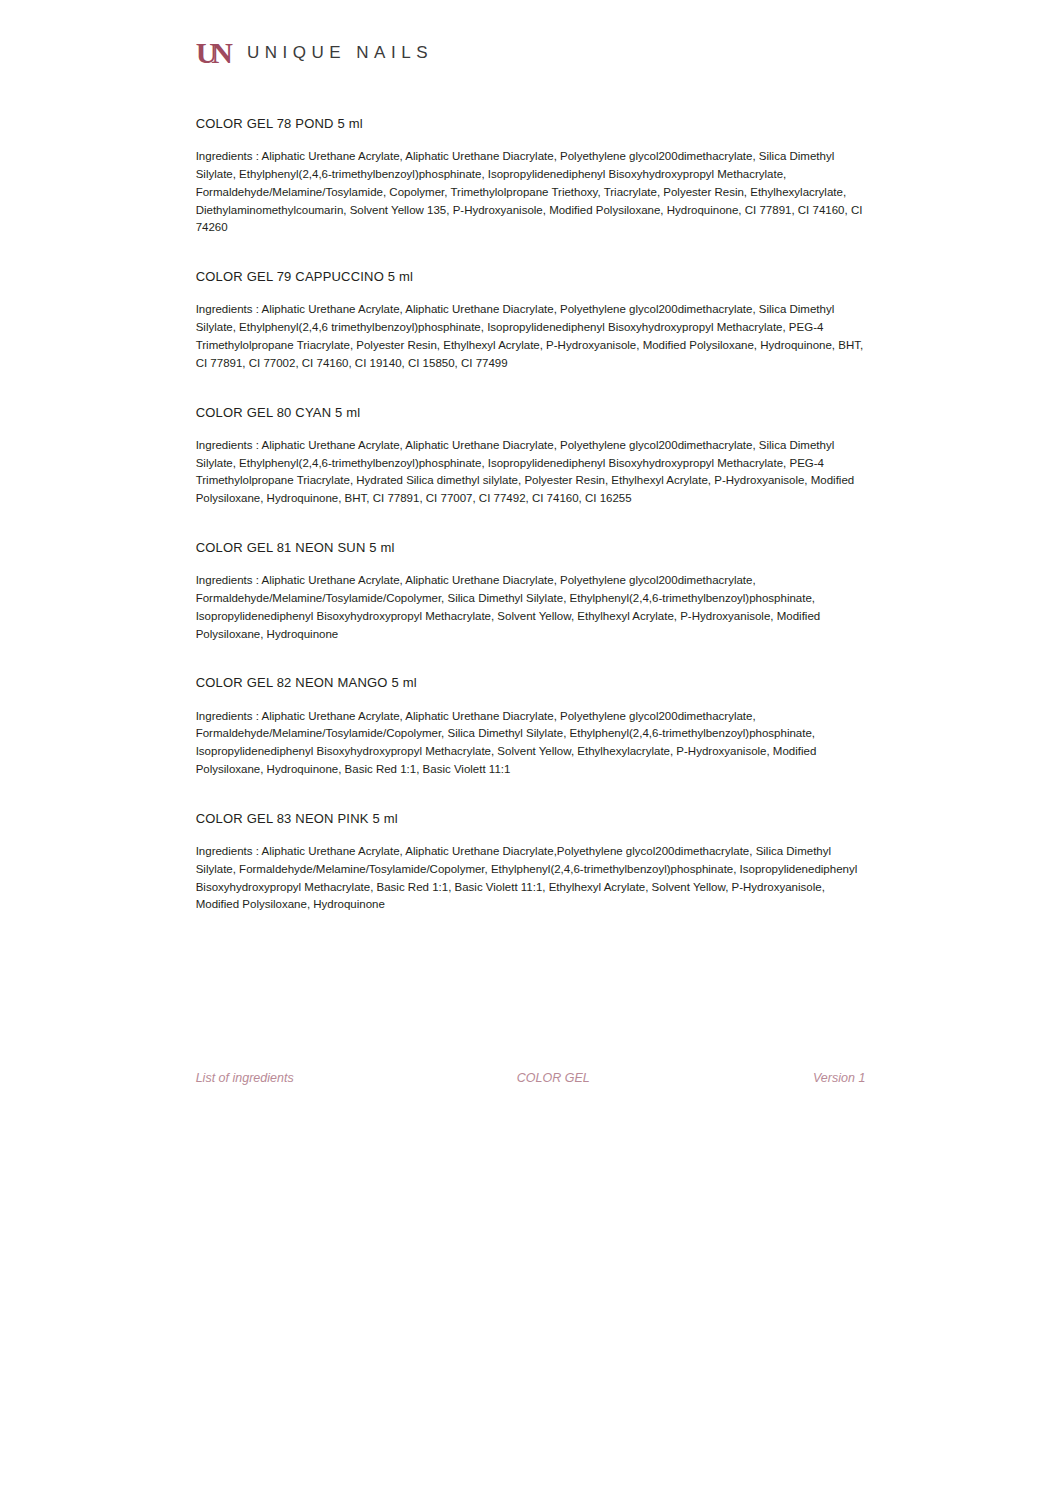UN UNIQUE NAILS
COLOR GEL 78 POND 5 ml
Ingredients : Aliphatic Urethane Acrylate, Aliphatic Urethane Diacrylate, Polyethylene glycol200dimethacrylate, Silica Dimethyl Silylate, Ethylphenyl(2,4,6-trimethylbenzoyl)phosphinate, Isopropylidenediphenyl Bisoxyhydroxypropyl Methacrylate, Formaldehyde/Melamine/Tosylamide, Copolymer, Trimethylolpropane Triethoxy, Triacrylate, Polyester Resin, Ethylhexylacrylate, Diethylaminomethylcoumarin, Solvent Yellow 135, P-Hydroxyanisole, Modified Polysiloxane, Hydroquinone, CI 77891, CI 74160, CI 74260
COLOR GEL 79 CAPPUCCINO 5 ml
Ingredients : Aliphatic Urethane Acrylate, Aliphatic Urethane Diacrylate, Polyethylene glycol200dimethacrylate, Silica Dimethyl Silylate, Ethylphenyl(2,4,6 trimethylbenzoyl)phosphinate, Isopropylidenediphenyl Bisoxyhydroxypropyl Methacrylate, PEG-4 Trimethylolpropane Triacrylate, Polyester Resin, Ethylhexyl Acrylate, P-Hydroxyanisole, Modified Polysiloxane, Hydroquinone, BHT, CI 77891, CI 77002, CI 74160, CI 19140, CI 15850, CI 77499
COLOR GEL 80 CYAN 5 ml
Ingredients : Aliphatic Urethane Acrylate, Aliphatic Urethane Diacrylate, Polyethylene glycol200dimethacrylate, Silica Dimethyl Silylate, Ethylphenyl(2,4,6-trimethylbenzoyl)phosphinate, Isopropylidenediphenyl Bisoxyhydroxypropyl Methacrylate, PEG-4 Trimethylolpropane Triacrylate, Hydrated Silica dimethyl silylate, Polyester Resin, Ethylhexyl Acrylate, P-Hydroxyanisole, Modified Polysiloxane, Hydroquinone, BHT, CI 77891, CI 77007, CI 77492, CI 74160, CI 16255
COLOR GEL 81 NEON SUN 5 ml
Ingredients : Aliphatic Urethane Acrylate, Aliphatic Urethane Diacrylate, Polyethylene glycol200dimethacrylate, Formaldehyde/Melamine/Tosylamide/Copolymer, Silica Dimethyl Silylate, Ethylphenyl(2,4,6-trimethylbenzoyl)phosphinate, Isopropylidenediphenyl Bisoxyhydroxypropyl Methacrylate, Solvent Yellow, Ethylhexyl Acrylate, P-Hydroxyanisole, Modified Polysiloxane, Hydroquinone
COLOR GEL 82 NEON MANGO 5 ml
Ingredients : Aliphatic Urethane Acrylate, Aliphatic Urethane Diacrylate, Polyethylene glycol200dimethacrylate, Formaldehyde/Melamine/Tosylamide/Copolymer, Silica Dimethyl Silylate, Ethylphenyl(2,4,6-trimethylbenzoyl)phosphinate, Isopropylidenediphenyl Bisoxyhydroxypropyl Methacrylate, Solvent Yellow, Ethylhexylacrylate, P-Hydroxyanisole, Modified Polysiloxane, Hydroquinone, Basic Red 1:1, Basic Violett 11:1
COLOR GEL 83 NEON PINK 5 ml
Ingredients : Aliphatic Urethane Acrylate, Aliphatic Urethane Diacrylate,Polyethylene glycol200dimethacrylate, Silica Dimethyl Silylate, Formaldehyde/Melamine/Tosylamide/Copolymer, Ethylphenyl(2,4,6-trimethylbenzoyl)phosphinate, Isopropylidenediphenyl Bisoxyhydroxypropyl Methacrylate, Basic Red 1:1, Basic Violett 11:1, Ethylhexyl Acrylate, Solvent Yellow, P-Hydroxyanisole, Modified Polysiloxane, Hydroquinone
List of ingredients COLOR GEL Version 1